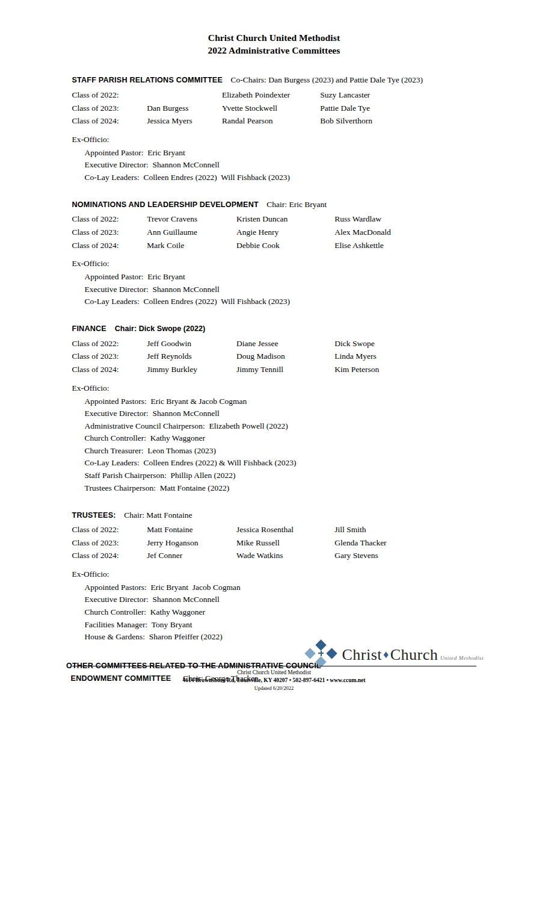Christ Church United Methodist 2022 Administrative Committees
STAFF PARISH RELATIONS COMMITTEE Co-Chairs: Dan Burgess (2023) and Pattie Dale Tye (2023)
| Class of 2022: | | Elizabeth Poindexter | Suzy Lancaster |
| Class of 2023: | Dan Burgess | Yvette Stockwell | Pattie Dale Tye |
| Class of 2024: | Jessica Myers | Randal Pearson | Bob Silverthorn |
Ex-Officio:
Appointed Pastor: Eric Bryant
Executive Director: Shannon McConnell
Co-Lay Leaders: Colleen Endres (2022) Will Fishback (2023)
NOMINATIONS AND LEADERSHIP DEVELOPMENT Chair: Eric Bryant
| Class of 2022: | Trevor Cravens | Kristen Duncan | Russ Wardlaw |
| Class of 2023: | Ann Guillaume | Angie Henry | Alex MacDonald |
| Class of 2024: | Mark Coile | Debbie Cook | Elise Ashkettle |
Ex-Officio:
Appointed Pastor: Eric Bryant
Executive Director: Shannon McConnell
Co-Lay Leaders: Colleen Endres (2022) Will Fishback (2023)
FINANCE Chair: Dick Swope (2022)
| Class of 2022: | Jeff Goodwin | Diane Jessee | Dick Swope |
| Class of 2023: | Jeff Reynolds | Doug Madison | Linda Myers |
| Class of 2024: | Jimmy Burkley | Jimmy Tennill | Kim Peterson |
Ex-Officio:
Appointed Pastors: Eric Bryant & Jacob Cogman
Executive Director: Shannon McConnell
Administrative Council Chairperson: Elizabeth Powell (2022)
Church Controller: Kathy Waggoner
Church Treasurer: Leon Thomas (2023)
Co-Lay Leaders: Colleen Endres (2022) & Will Fishback (2023)
Staff Parish Chairperson: Phillip Allen (2022)
Trustees Chairperson: Matt Fontaine (2022)
TRUSTEES: Chair: Matt Fontaine
| Class of 2022: | Matt Fontaine | Jessica Rosenthal | Jill Smith |
| Class of 2023: | Jerry Hoganson | Mike Russell | Glenda Thacker |
| Class of 2024: | Jef Conner | Wade Watkins | Gary Stevens |
Ex-Officio:
Appointed Pastors: Eric Bryant Jacob Cogman
Executive Director: Shannon McConnell
Church Controller: Kathy Waggoner
Facilities Manager: Tony Bryant
House & Gardens: Sharon Pfeiffer (2022)
OTHER COMMITTEES RELATED TO THE ADMINISTRATIVE COUNCIL
ENDOWMENT COMMITTEE Chair: George Thacker
Christ♦Church United Methodist
Christ Church United Methodist
4614 Brownsboro Rd, Louisville, KY 40207 • 502-897-6421 • www.ccum.net
Updated 6/20/2022